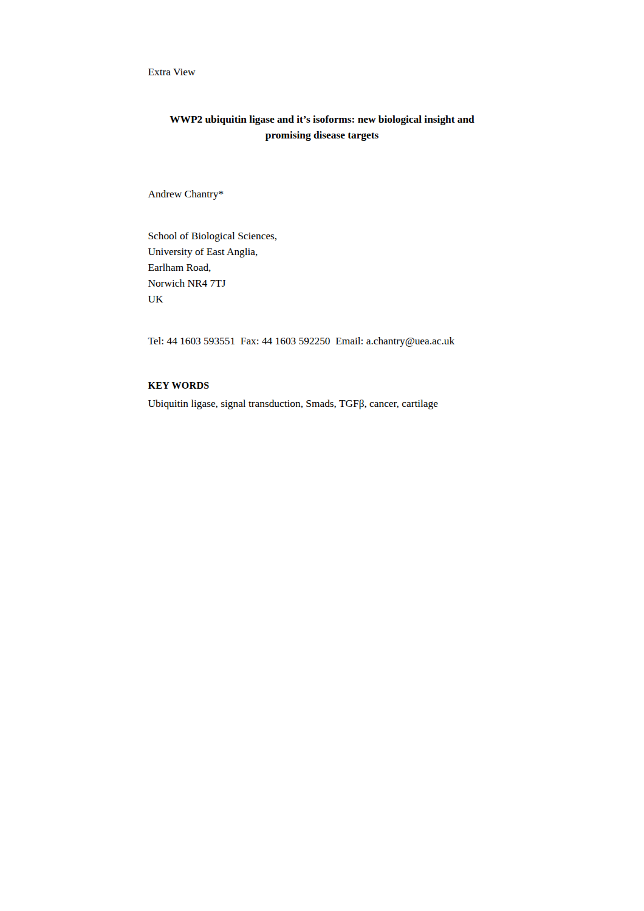Extra View
WWP2 ubiquitin ligase and it’s isoforms: new biological insight and promising disease targets
Andrew Chantry*
School of Biological Sciences,
University of East Anglia,
Earlham Road,
Norwich NR4 7TJ
UK
Tel: 44 1603 593551 Fax: 44 1603 592250 Email: a.chantry@uea.ac.uk
KEY WORDS
Ubiquitin ligase, signal transduction, Smads, TGFβ, cancer, cartilage